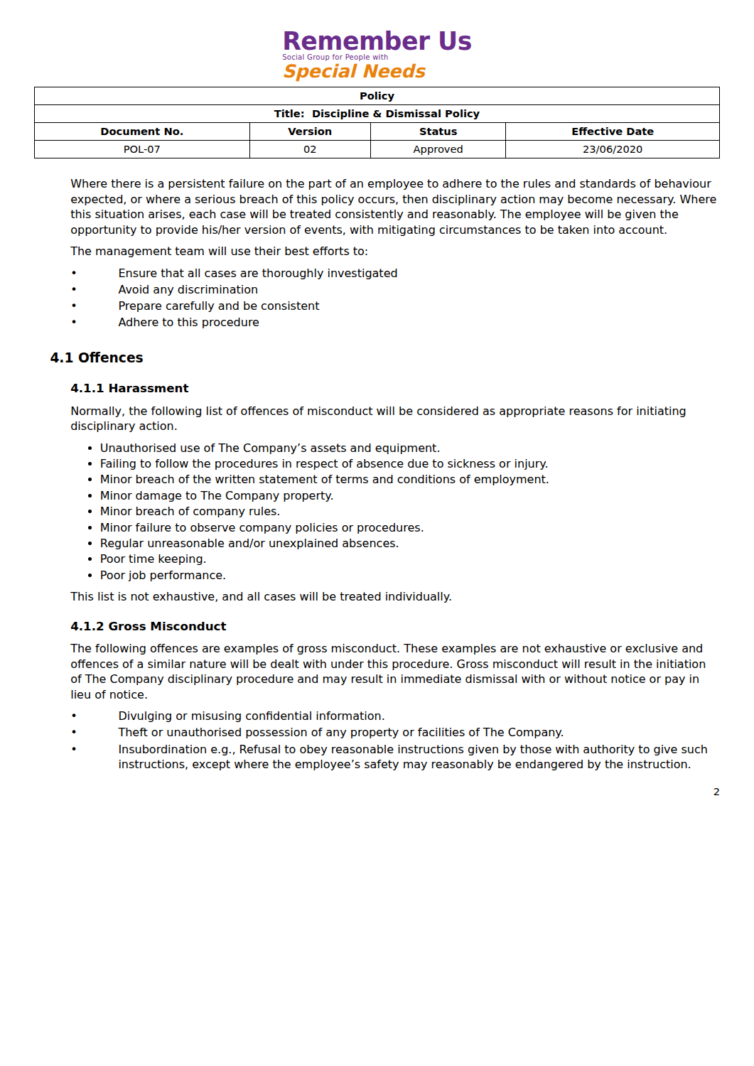Remember Us
Social Group for People with
Special Needs
| Policy |
| Title: Discipline & Dismissal Policy |
| Document No. | Version | Status | Effective Date |
| POL-07 | 02 | Approved | 23/06/2020 |
Where there is a persistent failure on the part of an employee to adhere to the rules and standards of behaviour expected, or where a serious breach of this policy occurs, then disciplinary action may become necessary. Where this situation arises, each case will be treated consistently and reasonably. The employee will be given the opportunity to provide his/her version of events, with mitigating circumstances to be taken into account.
The management team will use their best efforts to:
Ensure that all cases are thoroughly investigated
Avoid any discrimination
Prepare carefully and be consistent
Adhere to this procedure
4.1 Offences
4.1.1 Harassment
Normally, the following list of offences of misconduct will be considered as appropriate reasons for initiating disciplinary action.
Unauthorised use of The Company’s assets and equipment.
Failing to follow the procedures in respect of absence due to sickness or injury.
Minor breach of the written statement of terms and conditions of employment.
Minor damage to The Company property.
Minor breach of company rules.
Minor failure to observe company policies or procedures.
Regular unreasonable and/or unexplained absences.
Poor time keeping.
Poor job performance.
This list is not exhaustive, and all cases will be treated individually.
4.1.2 Gross Misconduct
The following offences are examples of gross misconduct. These examples are not exhaustive or exclusive and offences of a similar nature will be dealt with under this procedure. Gross misconduct will result in the initiation of The Company disciplinary procedure and may result in immediate dismissal with or without notice or pay in lieu of notice.
Divulging or misusing confidential information.
Theft or unauthorised possession of any property or facilities of The Company.
Insubordination e.g., Refusal to obey reasonable instructions given by those with authority to give such instructions, except where the employee’s safety may reasonably be endangered by the instruction.
2